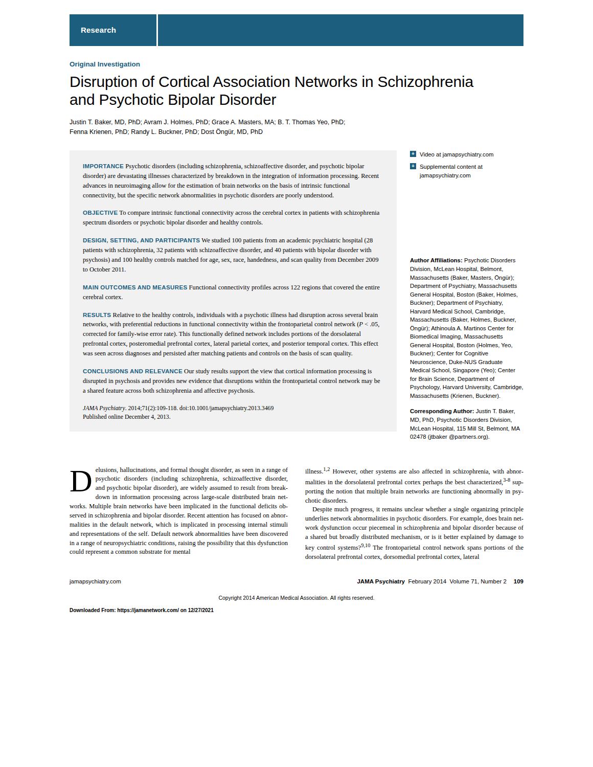Research
Original Investigation
Disruption of Cortical Association Networks in Schizophrenia
and Psychotic Bipolar Disorder
Justin T. Baker, MD, PhD; Avram J. Holmes, PhD; Grace A. Masters, MA; B. T. Thomas Yeo, PhD;
Fenna Krienen, PhD; Randy L. Buckner, PhD; Dost Öngür, MD, PhD
IMPORTANCE Psychotic disorders (including schizophrenia, schizoaffective disorder, and psychotic bipolar disorder) are devastating illnesses characterized by breakdown in the integration of information processing. Recent advances in neuroimaging allow for the estimation of brain networks on the basis of intrinsic functional connectivity, but the specific network abnormalities in psychotic disorders are poorly understood.
OBJECTIVE To compare intrinsic functional connectivity across the cerebral cortex in patients with schizophrenia spectrum disorders or psychotic bipolar disorder and healthy controls.
DESIGN, SETTING, AND PARTICIPANTS We studied 100 patients from an academic psychiatric hospital (28 patients with schizophrenia, 32 patients with schizoaffective disorder, and 40 patients with bipolar disorder with psychosis) and 100 healthy controls matched for age, sex, race, handedness, and scan quality from December 2009 to October 2011.
MAIN OUTCOMES AND MEASURES Functional connectivity profiles across 122 regions that covered the entire cerebral cortex.
RESULTS Relative to the healthy controls, individuals with a psychotic illness had disruption across several brain networks, with preferential reductions in functional connectivity within the frontoparietal control network (P < .05, corrected for family-wise error rate). This functionally defined network includes portions of the dorsolateral prefrontal cortex, posteromedial prefrontal cortex, lateral parietal cortex, and posterior temporal cortex. This effect was seen across diagnoses and persisted after matching patients and controls on the basis of scan quality.
CONCLUSIONS AND RELEVANCE Our study results support the view that cortical information processing is disrupted in psychosis and provides new evidence that disruptions within the frontoparietal control network may be a shared feature across both schizophrenia and affective psychosis.
JAMA Psychiatry. 2014;71(2):109-118. doi:10.1001/jamapsychiatry.2013.3469
Published online December 4, 2013.
+Video at jamapsychiatry.com
+Supplemental content at
jamapsychiatry.com
Author Affiliations: Psychotic Disorders Division, McLean Hospital, Belmont, Massachusetts (Baker, Masters, Öngür); Department of Psychiatry, Massachusetts General Hospital, Boston (Baker, Holmes, Buckner); Department of Psychiatry, Harvard Medical School, Cambridge, Massachusetts (Baker, Holmes, Buckner, Öngür); Athinoula A. Martinos Center for Biomedical Imaging, Massachusetts General Hospital, Boston (Holmes, Yeo, Buckner); Center for Cognitive Neuroscience, Duke-NUS Graduate Medical School, Singapore (Yeo); Center for Brain Science, Department of Psychology, Harvard University, Cambridge, Massachusetts (Krienen, Buckner).
Corresponding Author: Justin T. Baker, MD, PhD, Psychotic Disorders Division, McLean Hospital, 115 Mill St, Belmont, MA 02478 (jtbaker @partners.org).
Delusions, hallucinations, and formal thought disorder, as seen in a range of psychotic disorders (including schizophrenia, schizoaffective disorder, and psychotic bipolar disorder), are widely assumed to result from breakdown in information processing across large-scale distributed brain networks. Multiple brain networks have been implicated in the functional deficits observed in schizophrenia and bipolar disorder. Recent attention has focused on abnormalities in the default network, which is implicated in processing internal stimuli and representations of the self. Default network abnormalities have been discovered in a range of neuropsychiatric conditions, raising the possibility that this dysfunction could represent a common substrate for mental
illness.1,2 However, other systems are also affected in schizophrenia, with abnormalities in the dorsolateral prefrontal cortex perhaps the best characterized,3-8 supporting the notion that multiple brain networks are functioning abnormally in psychotic disorders.
Despite much progress, it remains unclear whether a single organizing principle underlies network abnormalities in psychotic disorders. For example, does brain network dysfunction occur piecemeal in schizophrenia and bipolar disorder because of a shared but broadly distributed mechanism, or is it better explained by damage to key control systems?9,10 The frontoparietal control network spans portions of the dorsolateral prefrontal cortex, dorsomedial prefrontal cortex, lateral
jamapsychiatry.com
JAMA Psychiatry February 2014 Volume 71, Number 2109
Copyright 2014 American Medical Association. All rights reserved.
Downloaded From: https://jamanetwork.com/ on 12/27/2021